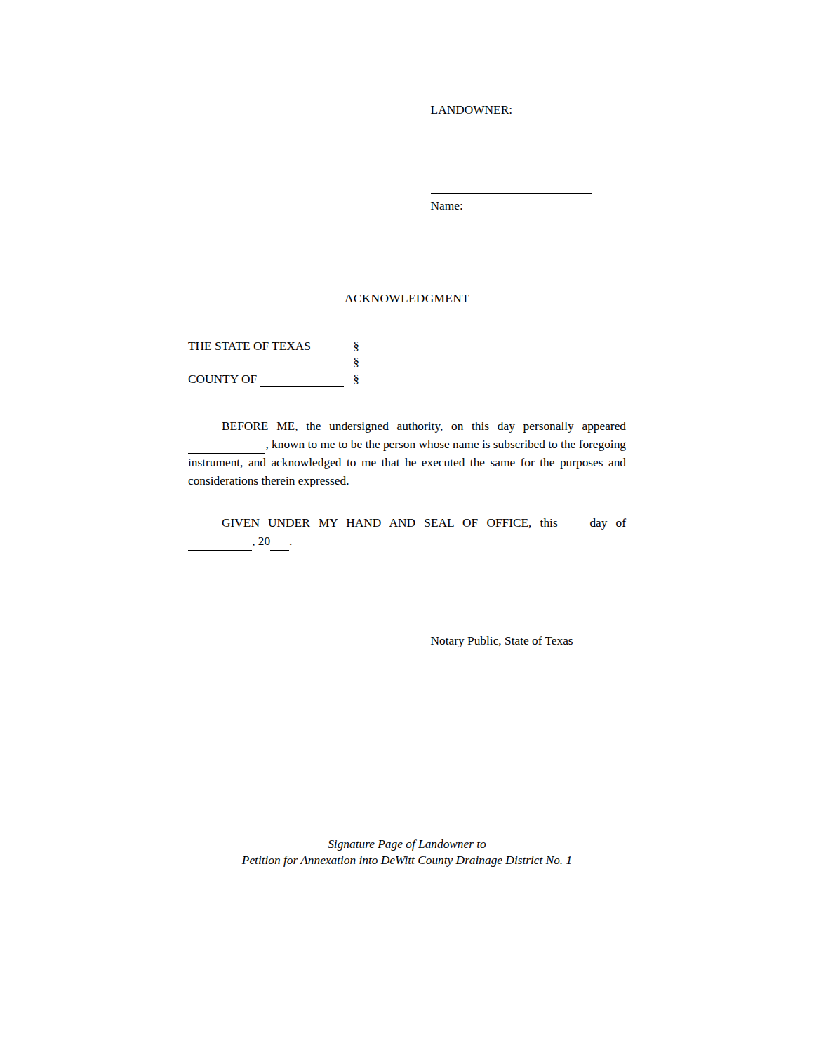LANDOWNER:
Name:
ACKNOWLEDGMENT
THE STATE OF TEXAS§
§
COUNTY OF §
BEFORE ME, the undersigned authority, on this day personally appeared , known to me to be the person whose name is subscribed to the foregoing instrument, and acknowledged to me that he executed the same for the purposes and considerations therein expressed.
GIVEN UNDER MY HAND AND SEAL OF OFFICE, this day of , 20 .
Notary Public, State of Texas
Signature Page of Landowner to
Petition for Annexation into DeWitt County Drainage District No. 1